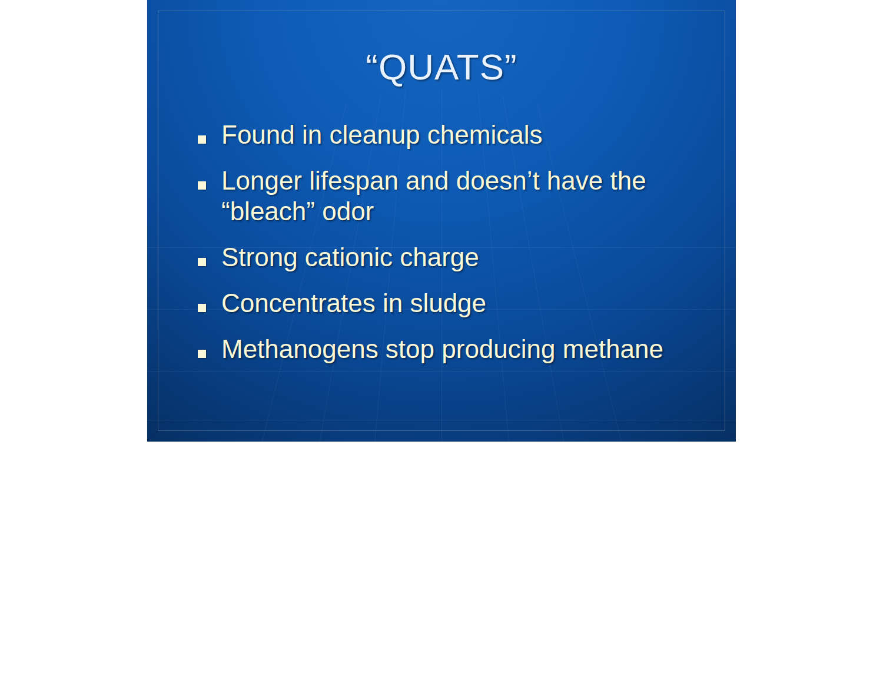“QUATS”
Found in cleanup chemicals
Longer lifespan and doesn’t have the “bleach” odor
Strong cationic charge
Concentrates in sludge
Methanogens stop producing methane